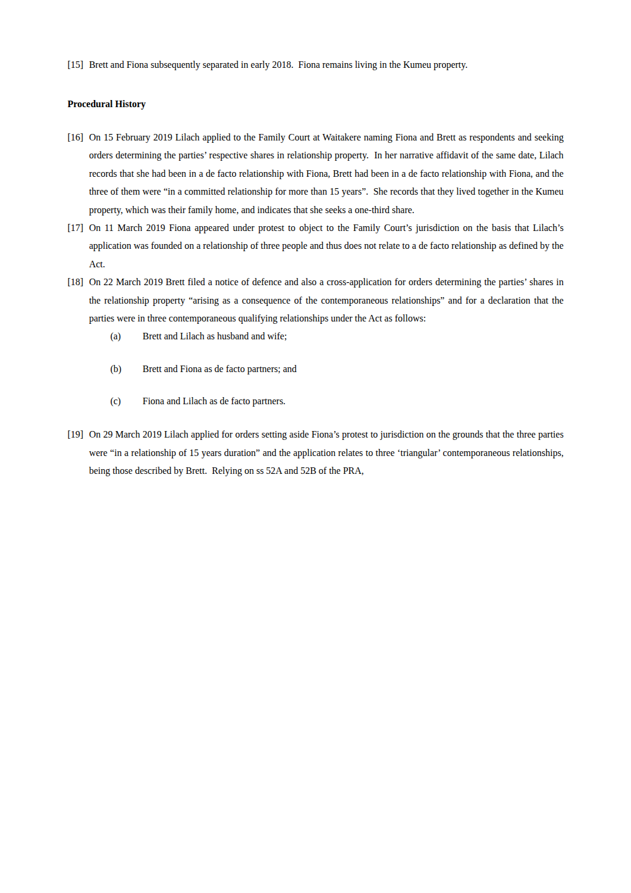[15] Brett and Fiona subsequently separated in early 2018. Fiona remains living in the Kumeu property.
Procedural History
[16] On 15 February 2019 Lilach applied to the Family Court at Waitakere naming Fiona and Brett as respondents and seeking orders determining the parties’ respective shares in relationship property. In her narrative affidavit of the same date, Lilach records that she had been in a de facto relationship with Fiona, Brett had been in a de facto relationship with Fiona, and the three of them were “in a committed relationship for more than 15 years”. She records that they lived together in the Kumeu property, which was their family home, and indicates that she seeks a one-third share.
[17] On 11 March 2019 Fiona appeared under protest to object to the Family Court’s jurisdiction on the basis that Lilach’s application was founded on a relationship of three people and thus does not relate to a de facto relationship as defined by the Act.
[18] On 22 March 2019 Brett filed a notice of defence and also a cross-application for orders determining the parties’ shares in the relationship property “arising as a consequence of the contemporaneous relationships” and for a declaration that the parties were in three contemporaneous qualifying relationships under the Act as follows:
(a) Brett and Lilach as husband and wife;
(b) Brett and Fiona as de facto partners; and
(c) Fiona and Lilach as de facto partners.
[19] On 29 March 2019 Lilach applied for orders setting aside Fiona’s protest to jurisdiction on the grounds that the three parties were “in a relationship of 15 years duration” and the application relates to three ‘triangular’ contemporaneous relationships, being those described by Brett. Relying on ss 52A and 52B of the PRA,